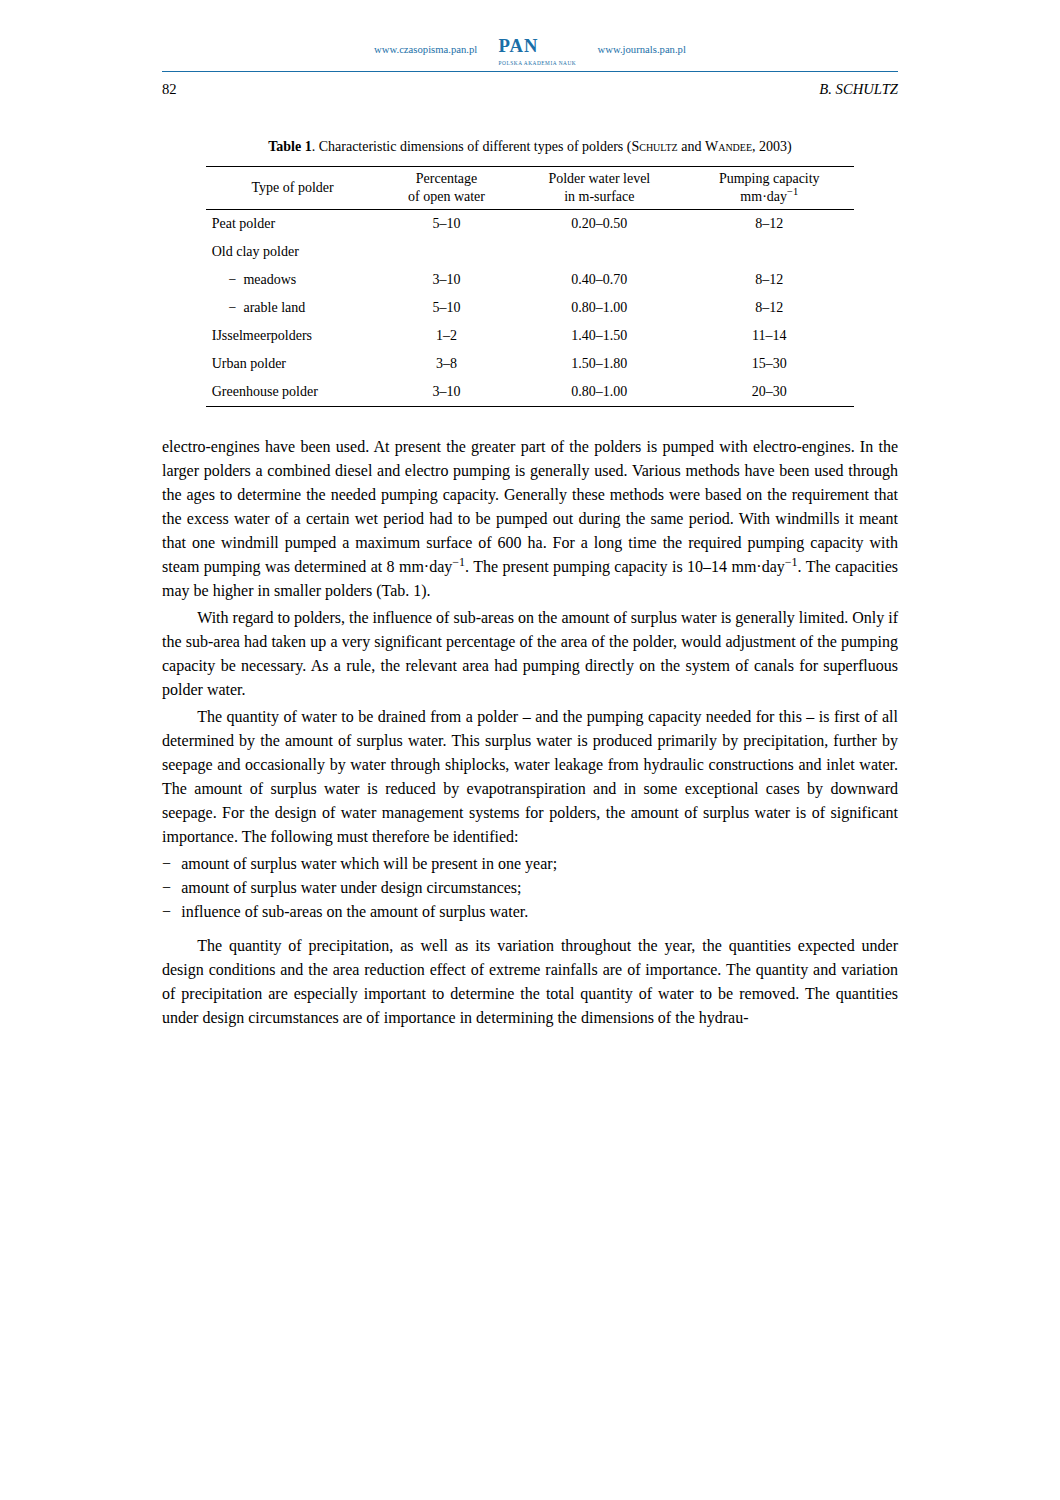www.czasopisma.pan.pl PANPOLSKA AKADEMIA NAUK www.journals.pan.pl
82 B. SCHULTZ
Table 1 . Characteristic dimensions of different types of polders ( Schultz and Wandee , 2003)
| Type of polder | Percentage of open water | Polder water level in m-surface | Pumping capacity mm·day −1 |
| --- | --- | --- | --- |
| Peat polder | 5–10 | 0.20–0.50 | 8–12 |
| Old clay polder | | | |
| − meadows | 3–10 | 0.40–0.70 | 8–12 |
| − arable land | 5–10 | 0.80–1.00 | 8–12 |
| IJsselmeerpolders | 1–2 | 1.40–1.50 | 11–14 |
| Urban polder | 3–8 | 1.50–1.80 | 15–30 |
| Greenhouse polder | 3–10 | 0.80–1.00 | 20–30 |
electro-engines have been used. At present the greater part of the polders is pumped with electro-engines. In the larger polders a combined diesel and electro pumping is generally used. Various methods have been used through the ages to determine the needed pumping capacity. Generally these methods were based on the requirement that the excess water of a certain wet period had to be pumped out during the same period. With windmills it meant that one windmill pumped a maximum surface of 600 ha. For a long time the required pumping capacity with steam pumping was determined at 8 mm·day−1. The present pumping capacity is 10–14 mm·day−1. The capacities may be higher in smaller polders (Tab. 1).
With regard to polders, the influence of sub-areas on the amount of surplus water is generally limited. Only if the sub-area had taken up a very significant percentage of the area of the polder, would adjustment of the pumping capacity be necessary. As a rule, the relevant area had pumping directly on the system of canals for superfluous polder water.
The quantity of water to be drained from a polder – and the pumping capacity needed for this – is first of all determined by the amount of surplus water. This surplus water is produced primarily by precipitation, further by seepage and occasionally by water through shiplocks, water leakage from hydraulic constructions and inlet water. The amount of surplus water is reduced by evapotranspiration and in some exceptional cases by downward seepage. For the design of water management systems for polders, the amount of surplus water is of significant importance. The following must therefore be identified:
amount of surplus water which will be present in one year;
amount of surplus water under design circumstances;
influence of sub-areas on the amount of surplus water.
The quantity of precipitation, as well as its variation throughout the year, the quantities expected under design conditions and the area reduction effect of extreme rainfalls are of importance. The quantity and variation of precipitation are especially important to determine the total quantity of water to be removed. The quantities under design circumstances are of importance in determining the dimensions of the hydrau-